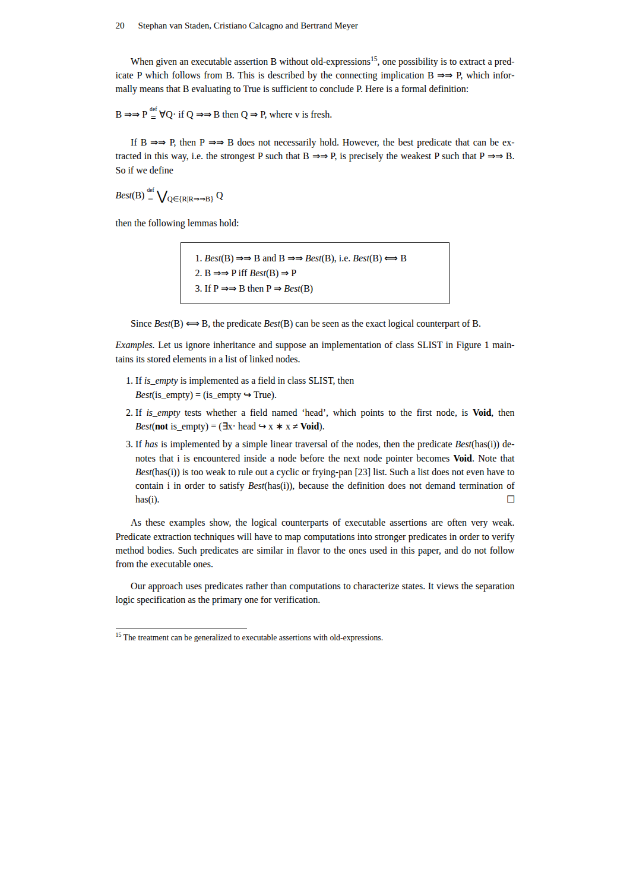20 Stephan van Staden, Cristiano Calcagno and Bertrand Meyer
When given an executable assertion B without old-expressions15, one possibility is to extract a predicate P which follows from B. This is described by the connecting implication B ⇒⇒ P, which informally means that B evaluating to True is sufficient to conclude P. Here is a formal definition:
B ⇒⇒ P def= ∀Q· if Q ⇒⇒ B then Q ⇒ P, where v is fresh.
If B ⇒⇒ P, then P ⇒⇒ B does not necessarily hold. However, the best predicate that can be extracted in this way, i.e. the strongest P such that B ⇒⇒ P, is precisely the weakest P such that P ⇒⇒ B. So if we define
Best(B) def= ⋁Q∈{R|R⇒⇒B} Q
then the following lemmas hold:
Best(B) ⇒⇒ B and B ⇒⇒ Best(B), i.e. Best(B) ⟺ B
B ⇒⇒ P iff Best(B) ⇒ P
If P ⇒⇒ B then P ⇒ Best(B)
Since Best(B) ⟺ B, the predicate Best(B) can be seen as the exact logical counterpart of B.
Examples. Let us ignore inheritance and suppose an implementation of class SLIST in Figure 1 maintains its stored elements in a list of linked nodes.
If is_empty is implemented as a field in class SLIST, then
Best(is_empty) = (is_empty ↪ True).
If is_empty tests whether a field named ‘head’, which points to the first node, is Void, then Best(not is_empty) = (∃x· head ↪ x ∗ x ≠ Void).
If has is implemented by a simple linear traversal of the nodes, then the predicate Best(has(i)) denotes that i is encountered inside a node before the next node pointer becomes Void. Note that Best(has(i)) is too weak to rule out a cyclic or frying-pan [23] list. Such a list does not even have to contain i in order to satisfy Best(has(i)), because the definition does not demand termination of has(i). ☐
As these examples show, the logical counterparts of executable assertions are often very weak. Predicate extraction techniques will have to map computations into stronger predicates in order to verify method bodies. Such predicates are similar in flavor to the ones used in this paper, and do not follow from the executable ones.
Our approach uses predicates rather than computations to characterize states. It views the separation logic specification as the primary one for verification.
15 The treatment can be generalized to executable assertions with old-expressions.